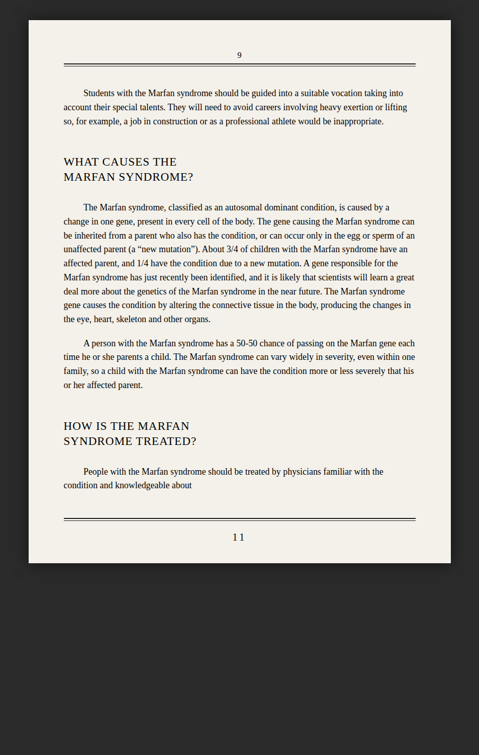9
Students with the Marfan syndrome should be guided into a suitable vocation taking into account their special talents. They will need to avoid careers involving heavy exertion or lifting so, for example, a job in construction or as a professional athlete would be inappropriate.
WHAT CAUSES THE
MARFAN SYNDROME?
The Marfan syndrome, classified as an autosomal dominant condition, is caused by a change in one gene, present in every cell of the body. The gene causing the Marfan syndrome can be inherited from a parent who also has the condition, or can occur only in the egg or sperm of an unaffected parent (a “new mutation”). About 3/4 of children with the Marfan syndrome have an affected parent, and 1/4 have the condition due to a new mutation. A gene responsible for the Marfan syndrome has just recently been identified, and it is likely that scientists will learn a great deal more about the genetics of the Marfan syndrome in the near future. The Marfan syndrome gene causes the condition by altering the connective tissue in the body, producing the changes in the eye, heart, skeleton and other organs.
A person with the Marfan syndrome has a 50-50 chance of passing on the Marfan gene each time he or she parents a child. The Marfan syndrome can vary widely in severity, even within one family, so a child with the Marfan syndrome can have the condition more or less severely that his or her affected parent.
HOW IS THE MARFAN
SYNDROME TREATED?
People with the Marfan syndrome should be treated by physicians familiar with the condition and knowledgeable about
11